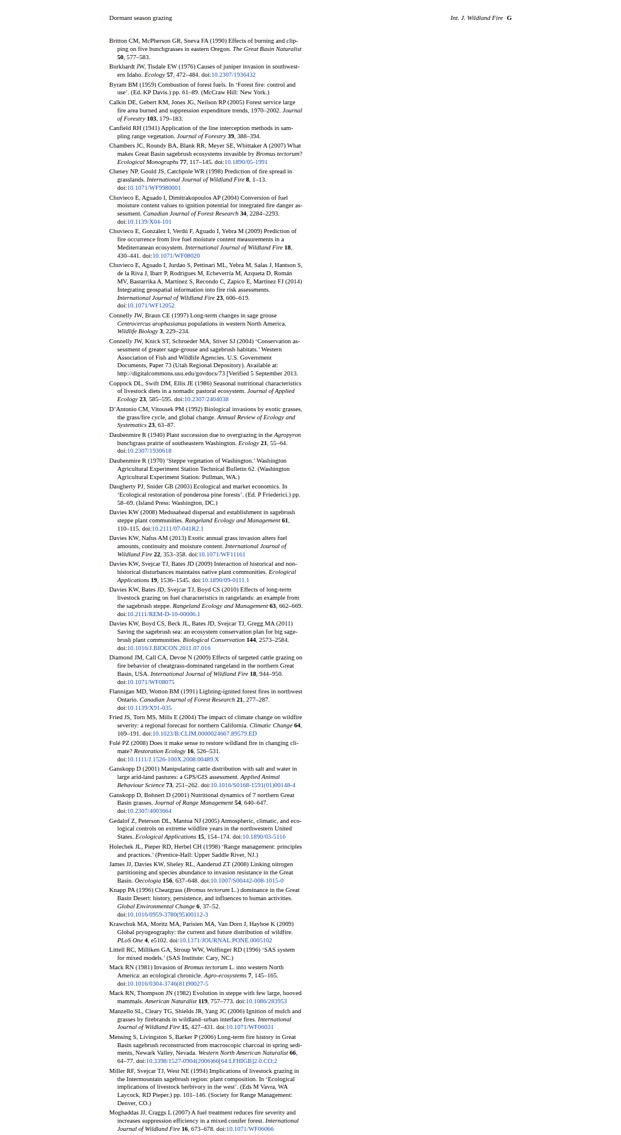Dormant season grazing
Int. J. Wildland Fire G
Britton CM, McPherson GR, Sneva FA (1990) Effects of burning and clipping on five bunchgrasses in eastern Oregon. The Great Basin Naturalist 50, 577–583.
Burkhardt JW, Tisdale EW (1976) Causes of juniper invasion in southwestern Idaho. Ecology 57, 472–484. doi:10.2307/1936432
Byram BM (1959) Combustion of forest fuels. In ‘Forest fire: control and use’. (Ed. KP Davis.) pp. 61–89. (McCraw Hill: New York.)
Calkin DE, Gebert KM, Jones JG, Neilson RP (2005) Forest service large fire area burned and suppression expenditure trends, 1970–2002. Journal of Forestry 103, 179–183.
Canfield RH (1941) Application of the line interception methods in sampling range vegetation. Journal of Forestry 39, 388–394.
Chambers JC, Roundy BA, Blank RR, Meyer SE, Whittaker A (2007) What makes Great Basin sagebrush ecosystems invasible by Bromus tectorum? Ecological Monographs 77, 117–145. doi:10.1890/05-1991
Cheney NP, Gould JS, Catchpole WR (1998) Prediction of fire spread in grasslands. International Journal of Wildland Fire 8, 1–13. doi:10.1071/WF9980001
Chuvieco E, Aguado I, Dimitrakopoulos AP (2004) Conversion of fuel moisture content values to ignition potential for integrated fire danger assessment. Canadian Journal of Forest Research 34, 2284–2293. doi:10.1139/X04-101
Chuvieco E, González I, Verdú F, Aguado I, Yebra M (2009) Prediction of fire occurrence from live fuel moisture content measurements in a Mediterranean ecosystem. International Journal of Wildland Fire 18, 430–441. doi:10.1071/WF08020
Chuvieco E, Aguado I, Jurdao S, Pettinari ML, Yebra M, Salas J, Hantson S, de la Riva J, Ibarr P, Rodrigues M, Echeverría M, Azqueta D, Román MV, Bastarrika A, Martínez S, Recondo C, Zapico E, Martínez FJ (2014) Integrating geospatial information into fire risk assessments. International Journal of Wildland Fire 23, 606–619. doi:10.1071/WF12052
Connelly JW, Braun CE (1997) Long-term changes in sage grouse Centrocercus urophasianus populations in western North America. Wildlife Biology 3, 229–234.
Connelly JW, Knick ST, Schroeder MA, Stiver SJ (2004) ‘Conservation assessment of greater sage-grouse and sagebrush habitats.’ Western Association of Fish and Wildlife Agencies. U.S. Government Documents, Paper 73 (Utah Regional Depository). Available at: http://digitalcommons.usu.edu/govdocs/73 [Verified 5 September 2013.
Coppock DL, Swift DM, Ellis JE (1986) Seasonal nutritional characteristics of livestock diets in a nomadic pastoral ecosystem. Journal of Applied Ecology 23, 585–595. doi:10.2307/2404038
D’Antonio CM, Vitousek PM (1992) Biological invasions by exotic grasses, the grass/fire cycle, and global change. Annual Review of Ecology and Systematics 23, 63–87.
Daubenmire R (1940) Plant succession due to overgrazing in the Agropyron bunchgrass prairie of southeastern Washington. Ecology 21, 55–64. doi:10.2307/1930618
Daubenmire R (1970) ‘Steppe vegetation of Washington.’ Washington Agricultural Experiment Station Technical Bulletin 62. (Washington Agricultural Experiment Station: Pullman, WA.)
Daugherty PJ, Snider GB (2003) Ecological and market economics. In ‘Ecological restoration of ponderosa pine forests’. (Ed. P Friederici.) pp. 58–69. (Island Press: Washington, DC.)
Davies KW (2008) Medusahead dispersal and establishment in sagebrush steppe plant communities. Rangeland Ecology and Management 61, 110–115. doi:10.2111/07-041R2.1
Davies KW, Nafus AM (2013) Exotic annual grass invasion alters fuel amounts, continuity and moisture content. International Journal of Wildland Fire 22, 353–358. doi:10.1071/WF11161
Davies KW, Svejcar TJ, Bates JD (2009) Interaction of historical and nonhistorical disturbances maintains native plant communities. Ecological Applications 19, 1536–1545. doi:10.1890/09-0111.1
Davies KW, Bates JD, Svejcar TJ, Boyd CS (2010) Effects of long-term livestock grazing on fuel characteristics in rangelands: an example from the sagebrush steppe. Rangeland Ecology and Management 63, 662–669. doi:10.2111/REM-D-10-00006.1
Davies KW, Boyd CS, Beck JL, Bates JD, Svejcar TJ, Gregg MA (2011) Saving the sagebrush sea: an ecosystem conservation plan for big sagebrush plant communities. Biological Conservation 144, 2573–2584. doi:10.1016/J.BIOCON.2011.07.016
Diamond JM, Call CA, Devoe N (2009) Effects of targeted cattle grazing on fire behavior of cheatgrass-dominated rangeland in the northern Great Basin, USA. International Journal of Wildland Fire 18, 944–950. doi:10.1071/WF08075
Flannigan MD, Wotton BM (1991) Lighting-ignited forest fires in northwest Ontario. Canadian Journal of Forest Research 21, 277–287. doi:10.1139/X91-035
Fried JS, Torn MS, Mills E (2004) The impact of climate change on wildfire severity: a regional forecast for northern California. Climatic Change 64, 169–191. doi:10.1023/B:CLIM.0000024667.89579.ED
Fulé PZ (2008) Does it make sense to restore wildland fire in changing climate? Restoration Ecology 16, 526–531. doi:10.1111/J.1526-100X.2008.00489.X
Ganskopp D (2001) Manipulating cattle distribution with salt and water in large arid-land pastures: a GPS/GIS assessment. Applied Animal Behaviour Science 73, 251–262. doi:10.1016/S0168-1591(01)00148-4
Ganskopp D, Bohnert D (2001) Nutritional dynamics of 7 northern Great Basin grasses. Journal of Range Management 54, 640–647. doi:10.2307/4003664
Gedalof Z, Peterson DL, Mantua NJ (2005) Atmospheric, climatic, and ecological controls on extreme wildfire years in the northwestern United States. Ecological Applications 15, 154–174. doi:10.1890/03-5116
Holechek JL, Pieper RD, Herbel CH (1998) ‘Range management: principles and practices.’ (Prentice-Hall: Upper Saddle River, NJ.)
James JJ, Davies KW, Sheley RL, Aanderud ZT (2008) Linking nitrogen partitioning and species abundance to invasion resistance in the Great Basin. Oecologia 156, 637–648. doi:10.1007/S00442-008-1015-0
Knapp PA (1996) Cheatgrass (Bromus tectorum L.) dominance in the Great Basin Desert: history, persistence, and influences to human activities. Global Environmental Change 6, 37–52. doi:10.1016/0959-3780(95)00112-3
Krawchuk MA, Moritz MA, Parisien MA, Van Dorn J, Hayhoe K (2009) Global pryogeography: the current and future distribution of wildfire. PLoS One 4, e5102. doi:10.1371/JOURNAL.PONE.0005102
Littell RC, Milliken GA, Stroup WW, Wolfinger RD (1996) ‘SAS system for mixed models.’ (SAS Institute: Cary, NC.)
Mack RN (1981) Invasion of Bromus tectorum L. into western North America: an ecological chronicle. Agro-ecosystems 7, 145–165. doi:10.1016/0304-3746(81)90027-5
Mack RN, Thompson JN (1982) Evolution in steppe with few large, hooved mammals. American Naturalist 119, 757–773. doi:10.1086/283953
Manzello SL, Cleary TG, Shields JR, Yang JC (2006) Ignition of mulch and grasses by firebrands in wildland–urban interface fires. International Journal of Wildland Fire 15, 427–431. doi:10.1071/WF06031
Mensing S, Livingston S, Barker P (2006) Long-term fire history in Great Basin sagebrush reconstructed from macroscopic charcoal in spring sediments, Newark Valley, Nevada. Western North American Naturalist 66, 64–77. doi:10.3398/1527-0904(2006)66[64:LFHIGB]2.0.CO;2
Miller RF, Svejcar TJ, West NE (1994) Implications of livestock grazing in the Intermountain sagebrush region: plant composition. In ‘Ecological implications of livestock herbivory in the west’. (Eds M Vavra, WA Laycock, RD Pieper.) pp. 101–146. (Society for Range Management: Denver, CO.)
Moghaddas JJ, Craggs L (2007) A fuel treatment reduces fire severity and increases suppression efficiency in a mixed conifer forest. International Journal of Wildland Fire 16, 673–678. doi:10.1071/WF06066